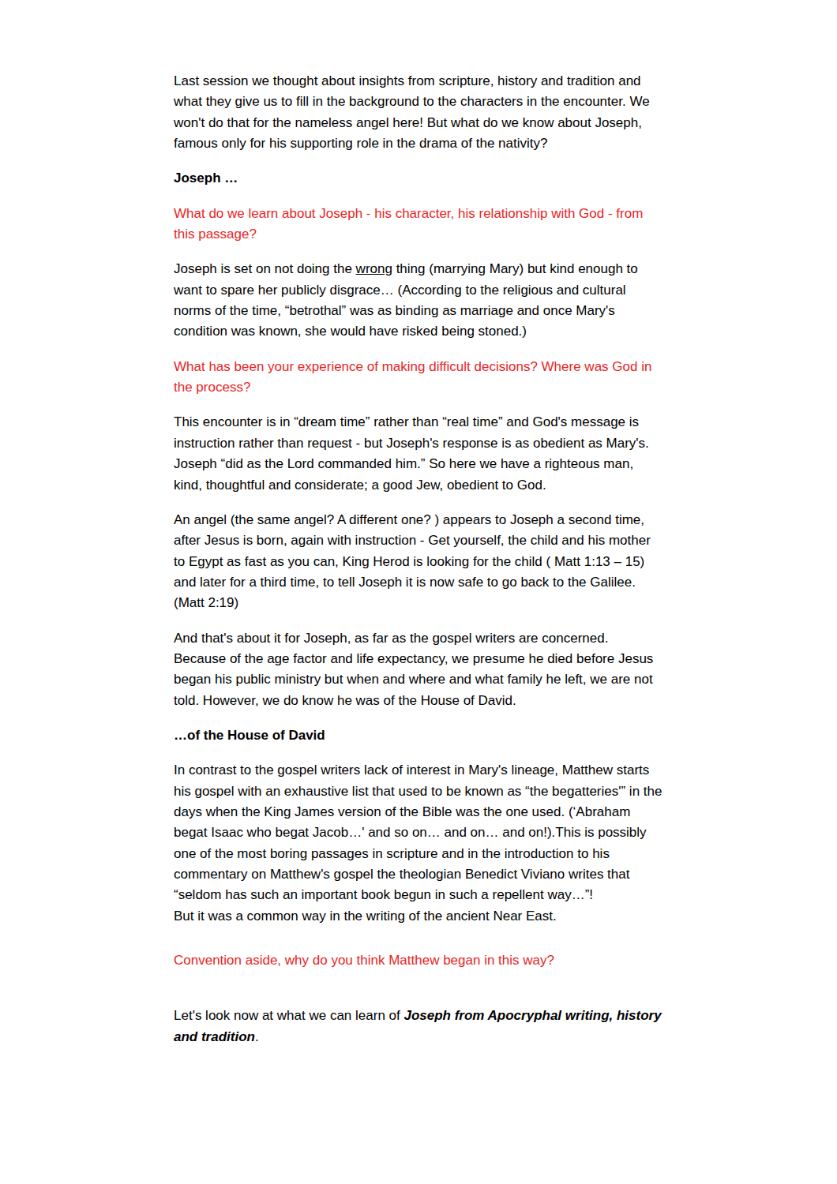Last session we thought about insights from scripture, history and tradition and what they give us to fill in the background to the characters in the encounter. We won't do that for the nameless angel here! But what do we know about Joseph, famous only for his supporting role in the drama of the nativity?
Joseph …
What do we learn about Joseph - his character, his relationship with God - from this passage?
Joseph is set on not doing the wrong thing (marrying Mary) but kind enough to want to spare her publicly disgrace… (According to the religious and cultural norms of the time, “betrothal” was as binding as marriage and once Mary's condition was known, she would have risked being stoned.)
What has been your experience of making difficult decisions? Where was God in the process?
This encounter is in “dream time” rather than “real time” and God's message is instruction rather than request - but Joseph's response is as obedient as Mary's. Joseph “did as the Lord commanded him.” So here we have a righteous man, kind, thoughtful and considerate; a good Jew, obedient to God.
An angel (the same angel? A different one? ) appears to Joseph a second time, after Jesus is born, again with instruction - Get yourself, the child and his mother to Egypt as fast as you can, King Herod is looking for the child ( Matt 1:13 – 15) and later for a third time, to tell Joseph it is now safe to go back to the Galilee. (Matt 2:19)
And that's about it for Joseph, as far as the gospel writers are concerned. Because of the age factor and life expectancy, we presume he died before Jesus began his public ministry but when and where and what family he left, we are not told. However, we do know he was of the House of David.
…of the House of David
In contrast to the gospel writers lack of interest in Mary's lineage, Matthew starts his gospel with an exhaustive list that used to be known as “the begatteries'” in the days when the King James version of the Bible was the one used. (‘Abraham begat Isaac who begat Jacob…' and so on… and on… and on!).This is possibly one of the most boring passages in scripture and in the introduction to his commentary on Matthew's gospel the theologian Benedict Viviano writes that “seldom has such an important book begun in such a repellent way…”!
But it was a common way in the writing of the ancient Near East.
Convention aside, why do you think Matthew began in this way?
Let's look now at what we can learn of Joseph from Apocryphal writing, history and tradition.